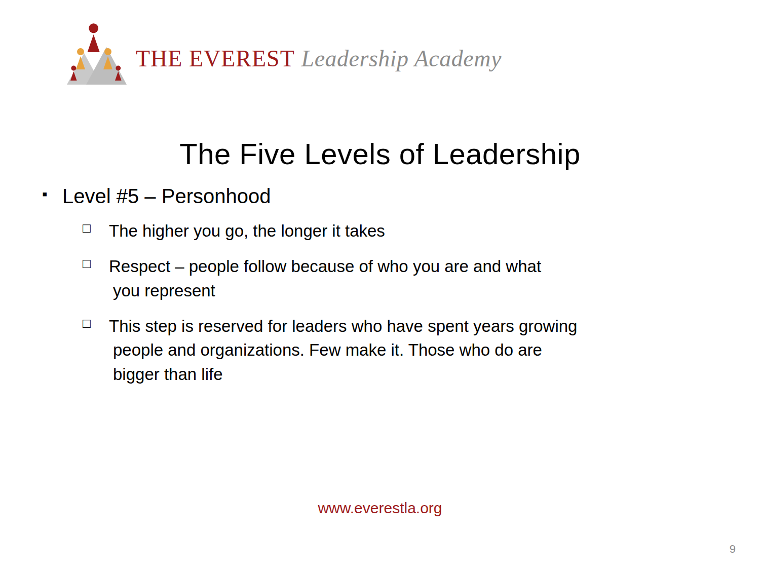THE EVEREST Leadership Academy
The Five Levels of Leadership
Level #5 – Personhood
The higher you go, the longer it takes
Respect – people follow because of who you are and whatyou represent
This step is reserved for leaders who have spent years growingpeople and organizations. Few make it. Those who do are bigger than life
www.everestla.org
9